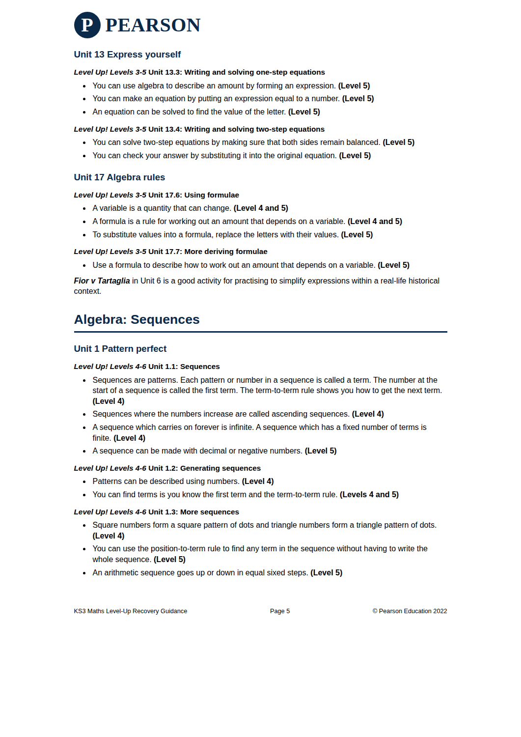P
PEARSON
Unit 13 Express yourself
Level Up! Levels 3-5 Unit 13.3: Writing and solving one-step equations
You can use algebra to describe an amount by forming an expression. (Level 5)
You can make an equation by putting an expression equal to a number. (Level 5)
An equation can be solved to find the value of the letter. (Level 5)
Level Up! Levels 3-5 Unit 13.4: Writing and solving two-step equations
You can solve two-step equations by making sure that both sides remain balanced. (Level 5)
You can check your answer by substituting it into the original equation. (Level 5)
Unit 17 Algebra rules
Level Up! Levels 3-5 Unit 17.6: Using formulae
A variable is a quantity that can change. (Level 4 and 5)
A formula is a rule for working out an amount that depends on a variable. (Level 4 and 5)
To substitute values into a formula, replace the letters with their values. (Level 5)
Level Up! Levels 3-5 Unit 17.7: More deriving formulae
Use a formula to describe how to work out an amount that depends on a variable. (Level 5)
Fior v Tartaglia in Unit 6 is a good activity for practising to simplify expressions within a real-life historical context.
Algebra: Sequences
Unit 1 Pattern perfect
Level Up! Levels 4-6 Unit 1.1: Sequences
Sequences are patterns. Each pattern or number in a sequence is called a term. The number at the start of a sequence is called the first term. The term-to-term rule shows you how to get the next term. (Level 4)
Sequences where the numbers increase are called ascending sequences. (Level 4)
A sequence which carries on forever is infinite. A sequence which has a fixed number of terms is finite. (Level 4)
A sequence can be made with decimal or negative numbers. (Level 5)
Level Up! Levels 4-6 Unit 1.2: Generating sequences
Patterns can be described using numbers. (Level 4)
You can find terms is you know the first term and the term-to-term rule. (Levels 4 and 5)
Level Up! Levels 4-6 Unit 1.3: More sequences
Square numbers form a square pattern of dots and triangle numbers form a triangle pattern of dots. (Level 4)
You can use the position-to-term rule to find any term in the sequence without having to write the whole sequence. (Level 5)
An arithmetic sequence goes up or down in equal sixed steps. (Level 5)
KS3 Maths Level-Up Recovery Guidance Page 5 © Pearson Education 2022